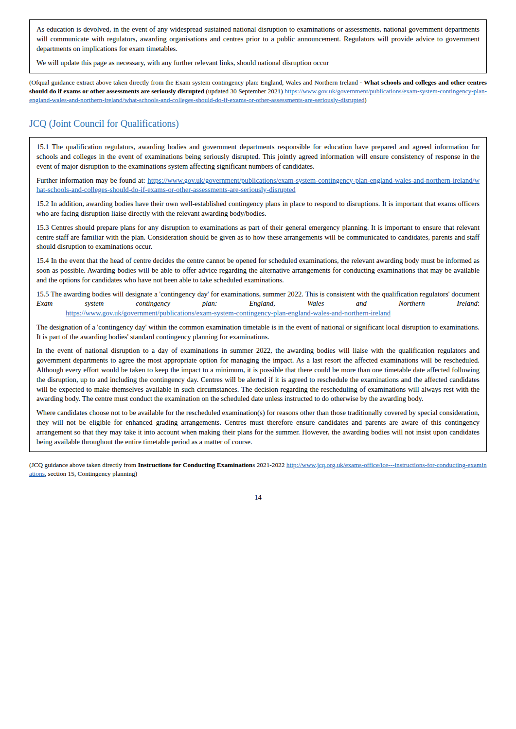As education is devolved, in the event of any widespread sustained national disruption to examinations or assessments, national government departments will communicate with regulators, awarding organisations and centres prior to a public announcement. Regulators will provide advice to government departments on implications for exam timetables.
We will update this page as necessary, with any further relevant links, should national disruption occur
(Ofqual guidance extract above taken directly from the Exam system contingency plan: England, Wales and Northern Ireland - What schools and colleges and other centres should do if exams or other assessments are seriously disrupted (updated 30 September 2021) https://www.gov.uk/government/publications/exam-system-contingency-plan-england-wales-and-northern-ireland/what-schools-and-colleges-should-do-if-exams-or-other-assessments-are-seriously-disrupted)
JCQ (Joint Council for Qualifications)
15.1 The qualification regulators, awarding bodies and government departments responsible for education have prepared and agreed information for schools and colleges in the event of examinations being seriously disrupted. This jointly agreed information will ensure consistency of response in the event of major disruption to the examinations system affecting significant numbers of candidates.
Further information may be found at: https://www.gov.uk/government/publications/exam-system-contingency-plan-england-wales-and-northern-ireland/what-schools-and-colleges-should-do-if-exams-or-other-assessments-are-seriously-disrupted
15.2 In addition, awarding bodies have their own well-established contingency plans in place to respond to disruptions. It is important that exams officers who are facing disruption liaise directly with the relevant awarding body/bodies.
15.3 Centres should prepare plans for any disruption to examinations as part of their general emergency planning. It is important to ensure that relevant centre staff are familiar with the plan. Consideration should be given as to how these arrangements will be communicated to candidates, parents and staff should disruption to examinations occur.
15.4 In the event that the head of centre decides the centre cannot be opened for scheduled examinations, the relevant awarding body must be informed as soon as possible. Awarding bodies will be able to offer advice regarding the alternative arrangements for conducting examinations that may be available and the options for candidates who have not been able to take scheduled examinations.
15.5 The awarding bodies will designate a 'contingency day' for examinations, summer 2022. This is consistent with the qualification regulators' document Exam system contingency plan: England, Wales and Northern Ireland: https://www.gov.uk/government/publications/exam-system-contingency-plan-england-wales-and-northern-ireland
The designation of a 'contingency day' within the common examination timetable is in the event of national or significant local disruption to examinations. It is part of the awarding bodies' standard contingency planning for examinations.
In the event of national disruption to a day of examinations in summer 2022, the awarding bodies will liaise with the qualification regulators and government departments to agree the most appropriate option for managing the impact. As a last resort the affected examinations will be rescheduled. Although every effort would be taken to keep the impact to a minimum, it is possible that there could be more than one timetable date affected following the disruption, up to and including the contingency day. Centres will be alerted if it is agreed to reschedule the examinations and the affected candidates will be expected to make themselves available in such circumstances. The decision regarding the rescheduling of examinations will always rest with the awarding body. The centre must conduct the examination on the scheduled date unless instructed to do otherwise by the awarding body.
Where candidates choose not to be available for the rescheduled examination(s) for reasons other than those traditionally covered by special consideration, they will not be eligible for enhanced grading arrangements. Centres must therefore ensure candidates and parents are aware of this contingency arrangement so that they may take it into account when making their plans for the summer. However, the awarding bodies will not insist upon candidates being available throughout the entire timetable period as a matter of course.
(JCQ guidance above taken directly from Instructions for Conducting Examinations 2021-2022 http://www.jcq.org.uk/exams-office/ice---instructions-for-conducting-examinations, section 15, Contingency planning)
14